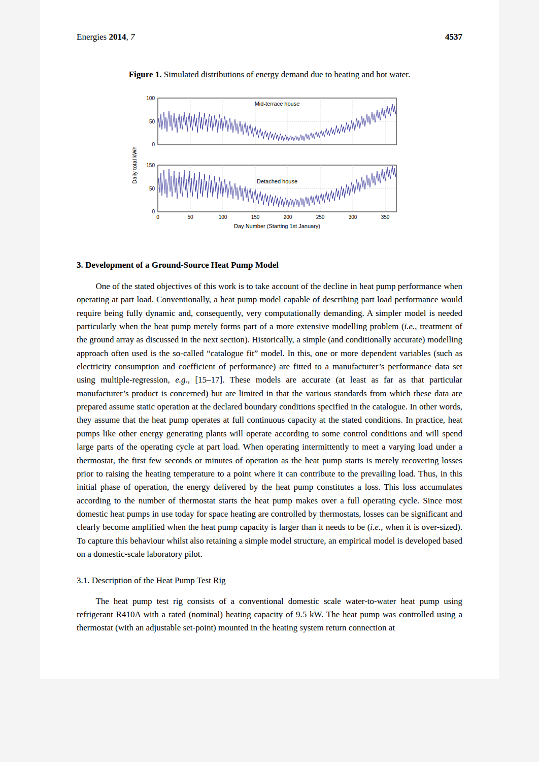Energies 2014, 7
4537
Figure 1. Simulated distributions of energy demand due to heating and hot water.
Daily total kWh 100 50 0 Mid-terrace house 150 50 0 Detached house 0 50 100 150 200 250 300 350 Day Number (Starting 1st January)
3. Development of a Ground-Source Heat Pump Model
One of the stated objectives of this work is to take account of the decline in heat pump performance when operating at part load. Conventionally, a heat pump model capable of describing part load performance would require being fully dynamic and, consequently, very computationally demanding. A simpler model is needed particularly when the heat pump merely forms part of a more extensive modelling problem (i.e., treatment of the ground array as discussed in the next section). Historically, a simple (and conditionally accurate) modelling approach often used is the so-called “catalogue fit” model. In this, one or more dependent variables (such as electricity consumption and coefficient of performance) are fitted to a manufacturer’s performance data set using multiple-regression, e.g., [15–17]. These models are accurate (at least as far as that particular manufacturer’s product is concerned) but are limited in that the various standards from which these data are prepared assume static operation at the declared boundary conditions specified in the catalogue. In other words, they assume that the heat pump operates at full continuous capacity at the stated conditions. In practice, heat pumps like other energy generating plants will operate according to some control conditions and will spend large parts of the operating cycle at part load. When operating intermittently to meet a varying load under a thermostat, the first few seconds or minutes of operation as the heat pump starts is merely recovering losses prior to raising the heating temperature to a point where it can contribute to the prevailing load. Thus, in this initial phase of operation, the energy delivered by the heat pump constitutes a loss. This loss accumulates according to the number of thermostat starts the heat pump makes over a full operating cycle. Since most domestic heat pumps in use today for space heating are controlled by thermostats, losses can be significant and clearly become amplified when the heat pump capacity is larger than it needs to be (i.e., when it is over-sized). To capture this behaviour whilst also retaining a simple model structure, an empirical model is developed based on a domestic-scale laboratory pilot.
3.1. Description of the Heat Pump Test Rig
The heat pump test rig consists of a conventional domestic scale water-to-water heat pump using refrigerant R410A with a rated (nominal) heating capacity of 9.5 kW. The heat pump was controlled using a thermostat (with an adjustable set-point) mounted in the heating system return connection at